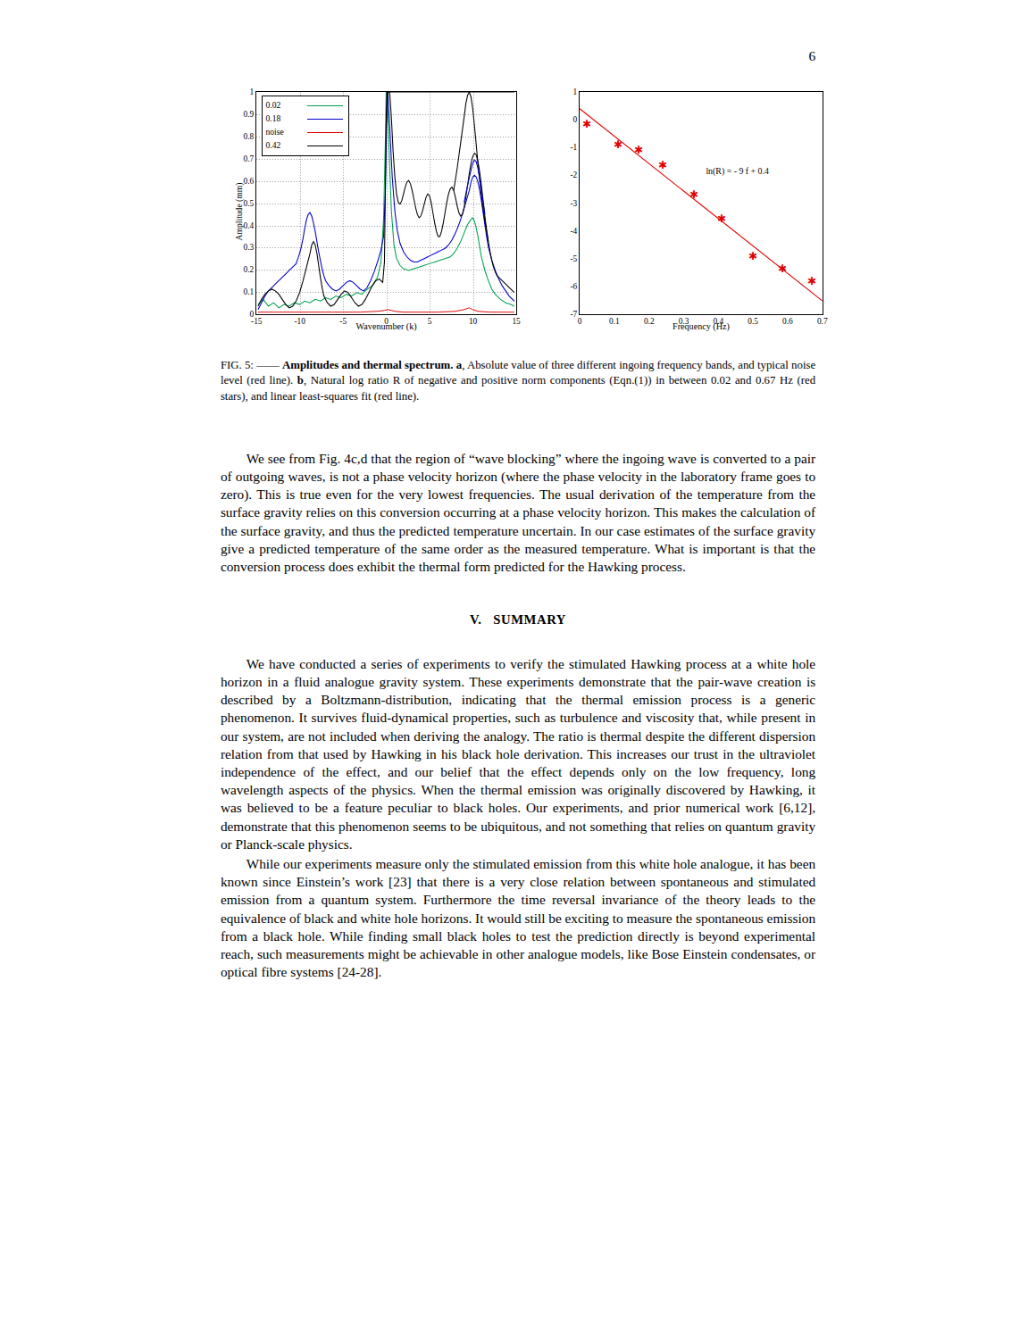6
Amplitude (mm)
1
0.9
0.8
0.7
0.6
0.5
0.4
0.3
0.2
0.1
0
-15
-10
-5
0
5
10
15
0.02
0.18
noise
0.42
Wavenumber (k)
1
0
-1
-2
-3
-4
-5
-6
-7
0
0.1
0.2
0.3
0.4
0.5
0.6
0.7
✱
✱
✱
✱
✱
✱
✱
✱
✱
ln(R) = - 9 f + 0.4
Frequency (Hz)
FIG. 5: —— Amplitudes and thermal spectrum. a, Absolute value of three different ingoing frequency bands, and typical noise level (red line). b, Natural log ratio R of negative and positive norm components (Eqn.(1)) in between 0.02 and 0.67 Hz (red stars), and linear least-squares fit (red line).
We see from Fig. 4c,d that the region of “wave blocking” where the ingoing wave is converted to a pair of outgoing waves, is not a phase velocity horizon (where the phase velocity in the laboratory frame goes to zero). This is true even for the very lowest frequencies. The usual derivation of the temperature from the surface gravity relies on this conversion occurring at a phase velocity horizon. This makes the calculation of the surface gravity, and thus the predicted temperature uncertain. In our case estimates of the surface gravity give a predicted temperature of the same order as the measured temperature. What is important is that the conversion process does exhibit the thermal form predicted for the Hawking process.
V. SUMMARY
We have conducted a series of experiments to verify the stimulated Hawking process at a white hole horizon in a fluid analogue gravity system. These experiments demonstrate that the pair-wave creation is described by a Boltzmann-distribution, indicating that the thermal emission process is a generic phenomenon. It survives fluid-dynamical properties, such as turbulence and viscosity that, while present in our system, are not included when deriving the analogy. The ratio is thermal despite the different dispersion relation from that used by Hawking in his black hole derivation. This increases our trust in the ultraviolet independence of the effect, and our belief that the effect depends only on the low frequency, long wavelength aspects of the physics. When the thermal emission was originally discovered by Hawking, it was believed to be a feature peculiar to black holes. Our experiments, and prior numerical work [6,12], demonstrate that this phenomenon seems to be ubiquitous, and not something that relies on quantum gravity or Planck-scale physics.
While our experiments measure only the stimulated emission from this white hole analogue, it has been known since Einstein’s work [23] that there is a very close relation between spontaneous and stimulated emission from a quantum system. Furthermore the time reversal invariance of the theory leads to the equivalence of black and white hole horizons. It would still be exciting to measure the spontaneous emission from a black hole. While finding small black holes to test the prediction directly is beyond experimental reach, such measurements might be achievable in other analogue models, like Bose Einstein condensates, or optical fibre systems [24-28].